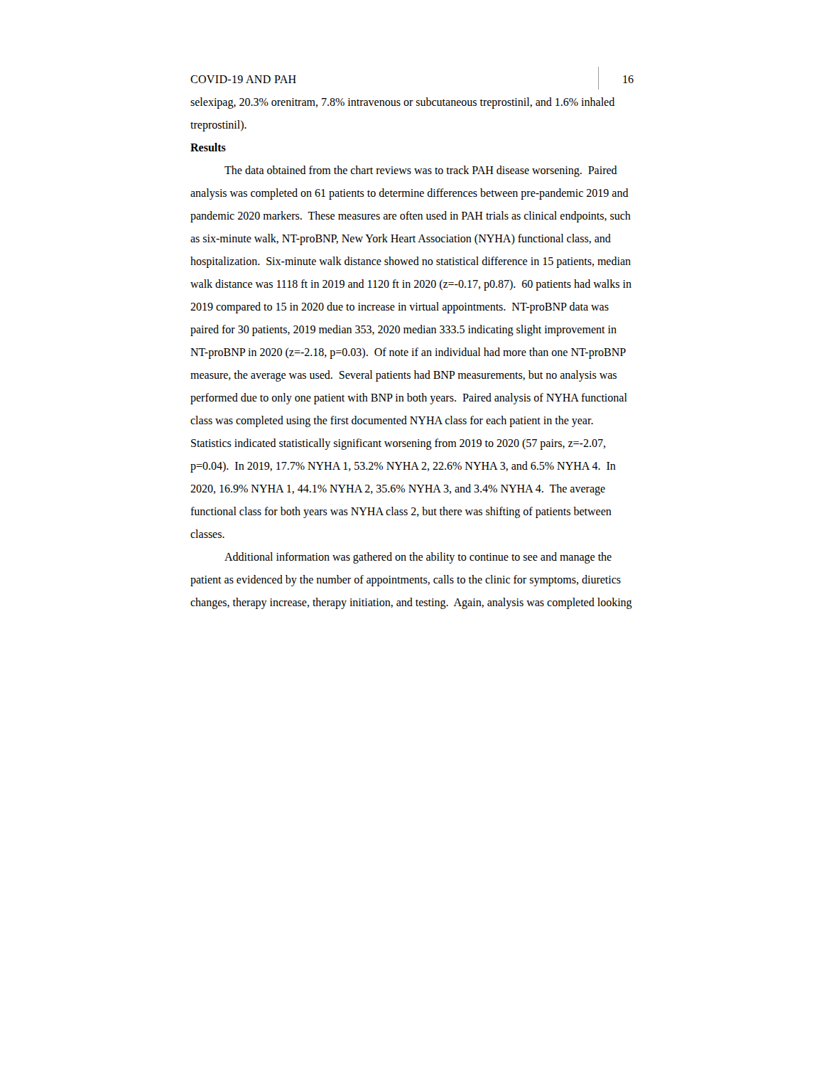COVID-19 AND PAH 16
selexipag, 20.3% orenitram, 7.8% intravenous or subcutaneous treprostinil, and 1.6% inhaled treprostinil).
Results
The data obtained from the chart reviews was to track PAH disease worsening. Paired analysis was completed on 61 patients to determine differences between pre-pandemic 2019 and pandemic 2020 markers. These measures are often used in PAH trials as clinical endpoints, such as six-minute walk, NT-proBNP, New York Heart Association (NYHA) functional class, and hospitalization. Six-minute walk distance showed no statistical difference in 15 patients, median walk distance was 1118 ft in 2019 and 1120 ft in 2020 (z=-0.17, p0.87). 60 patients had walks in 2019 compared to 15 in 2020 due to increase in virtual appointments. NT-proBNP data was paired for 30 patients, 2019 median 353, 2020 median 333.5 indicating slight improvement in NT-proBNP in 2020 (z=-2.18, p=0.03). Of note if an individual had more than one NT-proBNP measure, the average was used. Several patients had BNP measurements, but no analysis was performed due to only one patient with BNP in both years. Paired analysis of NYHA functional class was completed using the first documented NYHA class for each patient in the year. Statistics indicated statistically significant worsening from 2019 to 2020 (57 pairs, z=-2.07, p=0.04). In 2019, 17.7% NYHA 1, 53.2% NYHA 2, 22.6% NYHA 3, and 6.5% NYHA 4. In 2020, 16.9% NYHA 1, 44.1% NYHA 2, 35.6% NYHA 3, and 3.4% NYHA 4. The average functional class for both years was NYHA class 2, but there was shifting of patients between classes.
Additional information was gathered on the ability to continue to see and manage the patient as evidenced by the number of appointments, calls to the clinic for symptoms, diuretics changes, therapy increase, therapy initiation, and testing. Again, analysis was completed looking